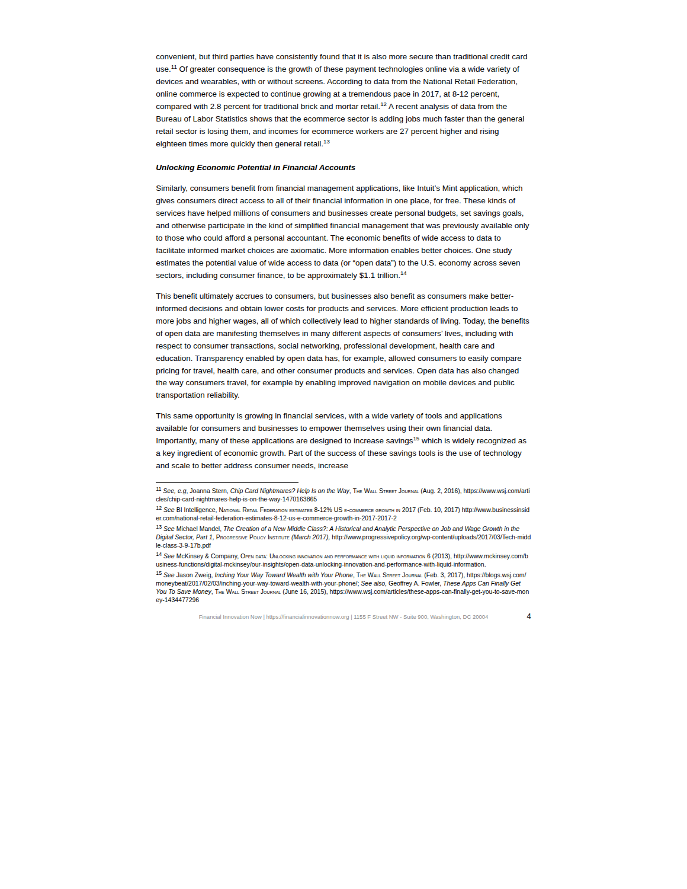convenient, but third parties have consistently found that it is also more secure than traditional credit card use.11 Of greater consequence is the growth of these payment technologies online via a wide variety of devices and wearables, with or without screens. According to data from the National Retail Federation, online commerce is expected to continue growing at a tremendous pace in 2017, at 8-12 percent, compared with 2.8 percent for traditional brick and mortar retail.12 A recent analysis of data from the Bureau of Labor Statistics shows that the ecommerce sector is adding jobs much faster than the general retail sector is losing them, and incomes for ecommerce workers are 27 percent higher and rising eighteen times more quickly then general retail.13
Unlocking Economic Potential in Financial Accounts
Similarly, consumers benefit from financial management applications, like Intuit’s Mint application, which gives consumers direct access to all of their financial information in one place, for free. These kinds of services have helped millions of consumers and businesses create personal budgets, set savings goals, and otherwise participate in the kind of simplified financial management that was previously available only to those who could afford a personal accountant. The economic benefits of wide access to data to facilitate informed market choices are axiomatic. More information enables better choices. One study estimates the potential value of wide access to data (or “open data”) to the U.S. economy across seven sectors, including consumer finance, to be approximately $1.1 trillion.14
This benefit ultimately accrues to consumers, but businesses also benefit as consumers make better-informed decisions and obtain lower costs for products and services. More efficient production leads to more jobs and higher wages, all of which collectively lead to higher standards of living. Today, the benefits of open data are manifesting themselves in many different aspects of consumers’ lives, including with respect to consumer transactions, social networking, professional development, health care and education. Transparency enabled by open data has, for example, allowed consumers to easily compare pricing for travel, health care, and other consumer products and services. Open data has also changed the way consumers travel, for example by enabling improved navigation on mobile devices and public transportation reliability.
This same opportunity is growing in financial services, with a wide variety of tools and applications available for consumers and businesses to empower themselves using their own financial data. Importantly, many of these applications are designed to increase savings15 which is widely recognized as a key ingredient of economic growth. Part of the success of these savings tools is the use of technology and scale to better address consumer needs, increase
11 See, e.g, Joanna Stern, Chip Card Nightmares? Help Is on the Way, The Wall Street Journal (Aug. 2, 2016), https://www.wsj.com/articles/chip-card-nightmares-help-is-on-the-way-1470163865
12 See BI Intelligence, National Retail Federation estimates 8-12% US e-commerce growth in 2017 (Feb. 10, 2017) http://www.businessinsider.com/national-retail-federation-estimates-8-12-us-e-commerce-growth-in-2017-2017-2
13 See Michael Mandel, The Creation of a New Middle Class?: A Historical and Analytic Perspective on Job and Wage Growth in the Digital Sector, Part 1, Progressive Policy Institute (March 2017), http://www.progressivepolicy.org/wp-content/uploads/2017/03/Tech-middle-class-3-9-17b.pdf
14 See McKinsey & Company, Open data: Unlocking innovation and performance with liquid information 6 (2013), http://www.mckinsey.com/business-functions/digital-mckinsey/our-insights/open-data-unlocking-innovation-and-performance-with-liquid-information.
15 See Jason Zweig, Inching Your Way Toward Wealth with Your Phone, The Wall Street Journal (Feb. 3, 2017), https://blogs.wsj.com/moneybeat/2017/02/03/inching-your-way-toward-wealth-with-your-phone/; See also, Geoffrey A. Fowler, These Apps Can Finally Get You To Save Money, The Wall Street Journal (June 16, 2015), https://www.wsj.com/articles/these-apps-can-finally-get-you-to-save-money-1434477296
Financial Innovation Now | https://financialinnovationnow.org | 1155 F Street NW - Suite 900, Washington, DC 20004 4